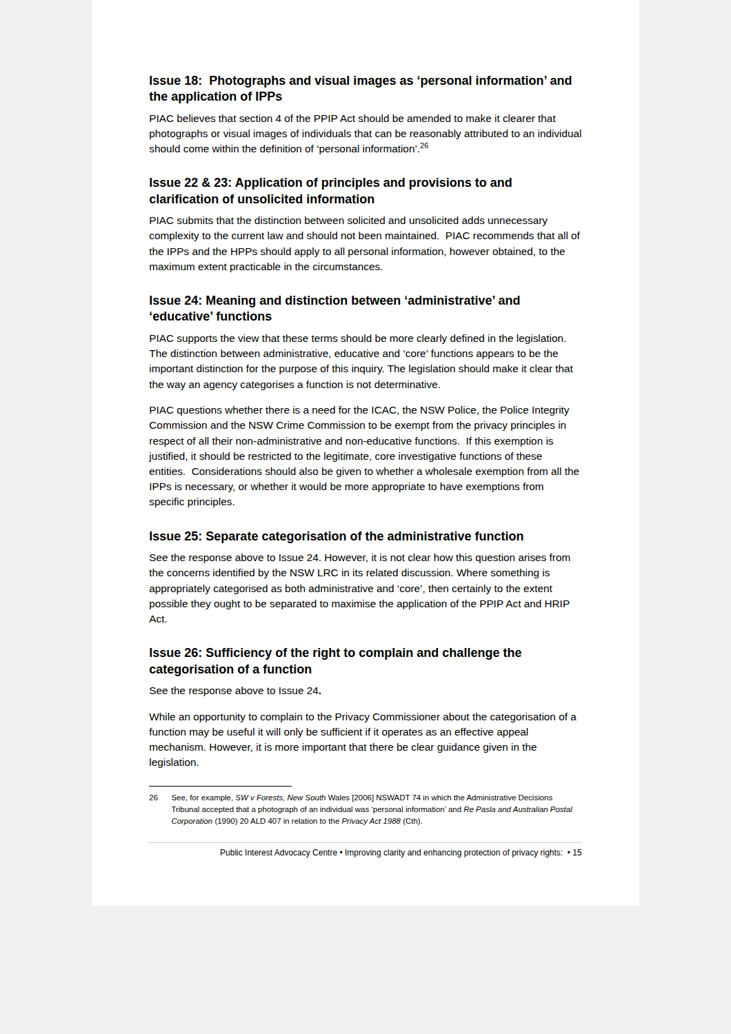Issue 18: Photographs and visual images as ‘personal information’ and the application of IPPs
PIAC believes that section 4 of the PPIP Act should be amended to make it clearer that photographs or visual images of individuals that can be reasonably attributed to an individual should come within the definition of ‘personal information’.26
Issue 22 & 23: Application of principles and provisions to and clarification of unsolicited information
PIAC submits that the distinction between solicited and unsolicited adds unnecessary complexity to the current law and should not been maintained. PIAC recommends that all of the IPPs and the HPPs should apply to all personal information, however obtained, to the maximum extent practicable in the circumstances.
Issue 24: Meaning and distinction between ‘administrative’ and ‘educative’ functions
PIAC supports the view that these terms should be more clearly defined in the legislation. The distinction between administrative, educative and ‘core’ functions appears to be the important distinction for the purpose of this inquiry. The legislation should make it clear that the way an agency categorises a function is not determinative.
PIAC questions whether there is a need for the ICAC, the NSW Police, the Police Integrity Commission and the NSW Crime Commission to be exempt from the privacy principles in respect of all their non-administrative and non-educative functions. If this exemption is justified, it should be restricted to the legitimate, core investigative functions of these entities. Considerations should also be given to whether a wholesale exemption from all the IPPs is necessary, or whether it would be more appropriate to have exemptions from specific principles.
Issue 25: Separate categorisation of the administrative function
See the response above to Issue 24. However, it is not clear how this question arises from the concerns identified by the NSW LRC in its related discussion. Where something is appropriately categorised as both administrative and ‘core’, then certainly to the extent possible they ought to be separated to maximise the application of the PPIP Act and HRIP Act.
Issue 26: Sufficiency of the right to complain and challenge the categorisation of a function
See the response above to Issue 24.
While an opportunity to complain to the Privacy Commissioner about the categorisation of a function may be useful it will only be sufficient if it operates as an effective appeal mechanism. However, it is more important that there be clear guidance given in the legislation.
26
See, for example, SW v Forests, New South Wales [2006] NSWADT 74 in which the Administrative Decisions Tribunal accepted that a photograph of an individual was ‘personal information’ and Re Pasla and Australian Postal Corporation (1990) 20 ALD 407 in relation to the Privacy Act 1988 (Cth).
Public Interest Advocacy Centre • Improving clarity and enhancing protection of privacy rights: • 15